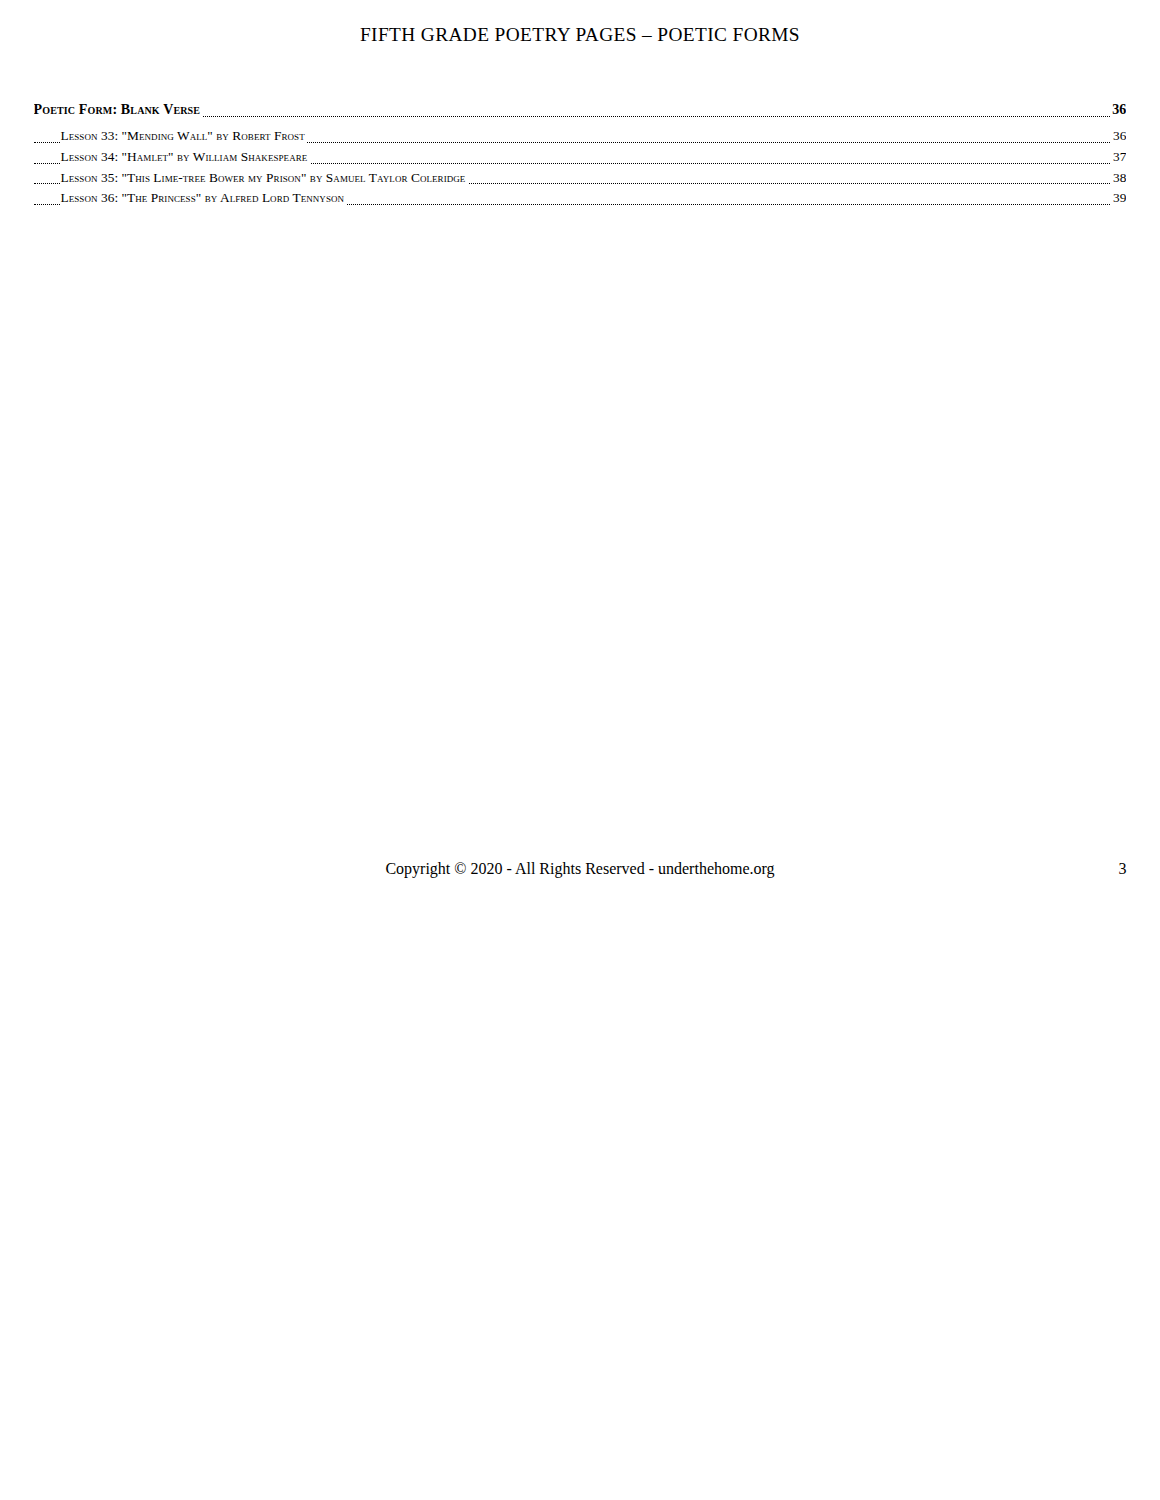Fifth Grade Poetry Pages – Poetic Forms
Poetic Form: Blank Verse 36
Lesson 33: "Mending Wall" by Robert Frost 36
Lesson 34: "Hamlet" by William Shakespeare 37
Lesson 35: "This Lime-tree Bower my Prison" by Samuel Taylor Coleridge 38
Lesson 36: "The Princess" by Alfred Lord Tennyson 39
Copyright © 2020 - All Rights Reserved - underthehome.org 3